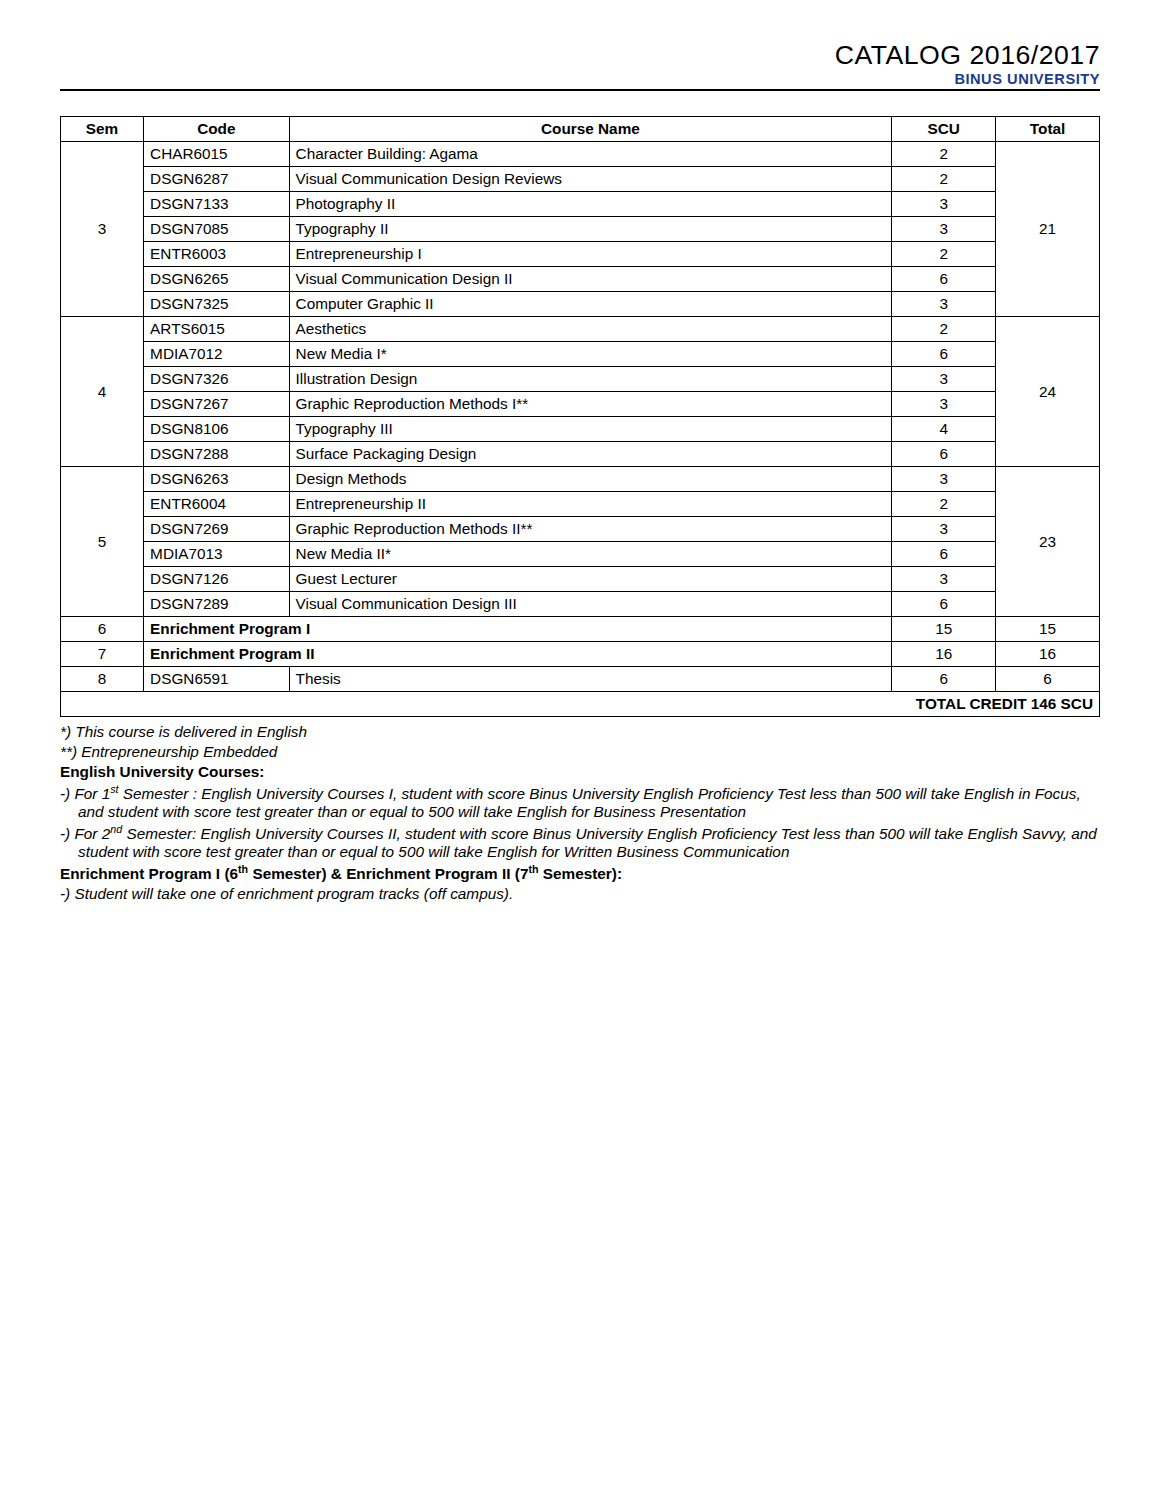CATALOG 2016/2017
BINUS UNIVERSITY
| Sem | Code | Course Name | SCU | Total |
| --- | --- | --- | --- | --- |
| 3 | CHAR6015 | Character Building: Agama | 2 | 21 |
| DSGN6287 | Visual Communication Design Reviews | 2 |
| DSGN7133 | Photography II | 3 |
| DSGN7085 | Typography II | 3 |
| ENTR6003 | Entrepreneurship I | 2 |
| DSGN6265 | Visual Communication Design II | 6 |
| DSGN7325 | Computer Graphic II | 3 |
| 4 | ARTS6015 | Aesthetics | 2 | 24 |
| MDIA7012 | New Media I* | 6 |
| DSGN7326 | Illustration Design | 3 |
| DSGN7267 | Graphic Reproduction Methods I** | 3 |
| DSGN8106 | Typography III | 4 |
| DSGN7288 | Surface Packaging Design | 6 |
| 5 | DSGN6263 | Design Methods | 3 | 23 |
| ENTR6004 | Entrepreneurship II | 2 |
| DSGN7269 | Graphic Reproduction Methods II** | 3 |
| MDIA7013 | New Media II* | 6 |
| DSGN7126 | Guest Lecturer | 3 |
| DSGN7289 | Visual Communication Design III | 6 |
| 6 | Enrichment Program I | 15 | 15 |
| 7 | Enrichment Program II | 16 | 16 |
| 8 | DSGN6591 | Thesis | 6 | 6 |
| TOTAL CREDIT 146 SCU |
*) This course is delivered in English
**) Entrepreneurship Embedded
English University Courses:
-) For 1st Semester : English University Courses I, student with score Binus University English Proficiency Test less than 500 will take English in Focus, and student with score test greater than or equal to 500 will take English for Business Presentation
-) For 2nd Semester: English University Courses II, student with score Binus University English Proficiency Test less than 500 will take English Savvy, and student with score test greater than or equal to 500 will take English for Written Business Communication
Enrichment Program I (6th Semester) & Enrichment Program II (7th Semester):
-) Student will take one of enrichment program tracks (off campus).